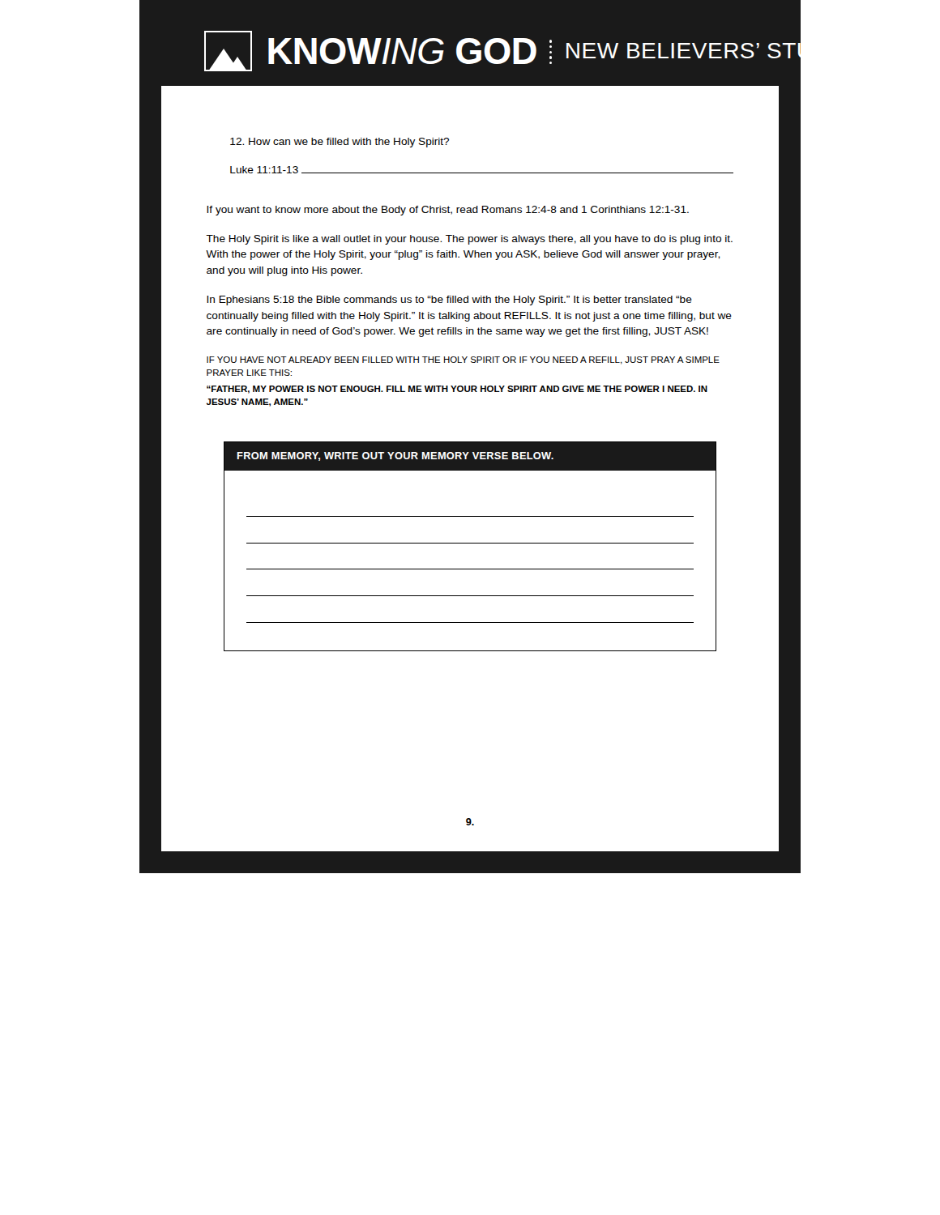KNOWING GOD
NEW BELIEVERS’ STUDY
12. How can we be filled with the Holy Spirit?
Luke 11:11-13
If you want to know more about the Body of Christ, read Romans 12:4-8 and 1 Corinthians 12:1-31.
The Holy Spirit is like a wall outlet in your house. The power is always there, all you have to do is plug into it. With the power of the Holy Spirit, your “plug” is faith. When you ASK, believe God will answer your prayer, and you will plug into His power.
In Ephesians 5:18 the Bible commands us to “be filled with the Holy Spirit.” It is better translated “be continually being filled with the Holy Spirit.” It is talking about REFILLS. It is not just a one time filling, but we are continually in need of God’s power. We get refills in the same way we get the first filling, JUST ASK!
IF YOU HAVE NOT ALREADY BEEN FILLED WITH THE HOLY SPIRIT OR IF YOU NEED A REFILL, JUST PRAY A SIMPLE PRAYER LIKE THIS:
“FATHER, MY POWER IS NOT ENOUGH. FILL ME WITH YOUR HOLY SPIRIT AND GIVE ME THE POWER I NEED. IN JESUS’ NAME, AMEN.”
FROM MEMORY, WRITE OUT YOUR MEMORY VERSE BELOW.
9.